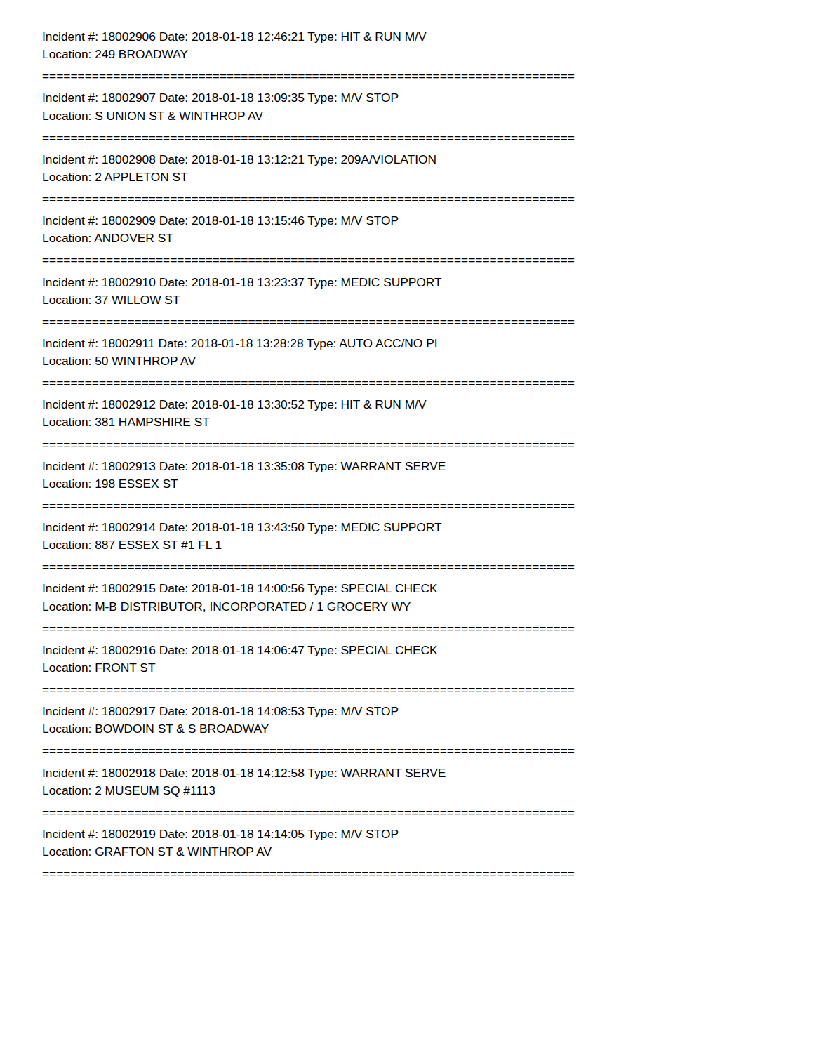Incident #: 18002906 Date: 2018-01-18 12:46:21 Type: HIT & RUN M/V
Location: 249 BROADWAY
===========================================================================
Incident #: 18002907 Date: 2018-01-18 13:09:35 Type: M/V STOP
Location: S UNION ST & WINTHROP AV
===========================================================================
Incident #: 18002908 Date: 2018-01-18 13:12:21 Type: 209A/VIOLATION
Location: 2 APPLETON ST
===========================================================================
Incident #: 18002909 Date: 2018-01-18 13:15:46 Type: M/V STOP
Location: ANDOVER ST
===========================================================================
Incident #: 18002910 Date: 2018-01-18 13:23:37 Type: MEDIC SUPPORT
Location: 37 WILLOW ST
===========================================================================
Incident #: 18002911 Date: 2018-01-18 13:28:28 Type: AUTO ACC/NO PI
Location: 50 WINTHROP AV
===========================================================================
Incident #: 18002912 Date: 2018-01-18 13:30:52 Type: HIT & RUN M/V
Location: 381 HAMPSHIRE ST
===========================================================================
Incident #: 18002913 Date: 2018-01-18 13:35:08 Type: WARRANT SERVE
Location: 198 ESSEX ST
===========================================================================
Incident #: 18002914 Date: 2018-01-18 13:43:50 Type: MEDIC SUPPORT
Location: 887 ESSEX ST #1 FL 1
===========================================================================
Incident #: 18002915 Date: 2018-01-18 14:00:56 Type: SPECIAL CHECK
Location: M-B DISTRIBUTOR, INCORPORATED / 1 GROCERY WY
===========================================================================
Incident #: 18002916 Date: 2018-01-18 14:06:47 Type: SPECIAL CHECK
Location: FRONT ST
===========================================================================
Incident #: 18002917 Date: 2018-01-18 14:08:53 Type: M/V STOP
Location: BOWDOIN ST & S BROADWAY
===========================================================================
Incident #: 18002918 Date: 2018-01-18 14:12:58 Type: WARRANT SERVE
Location: 2 MUSEUM SQ #1113
===========================================================================
Incident #: 18002919 Date: 2018-01-18 14:14:05 Type: M/V STOP
Location: GRAFTON ST & WINTHROP AV
===========================================================================